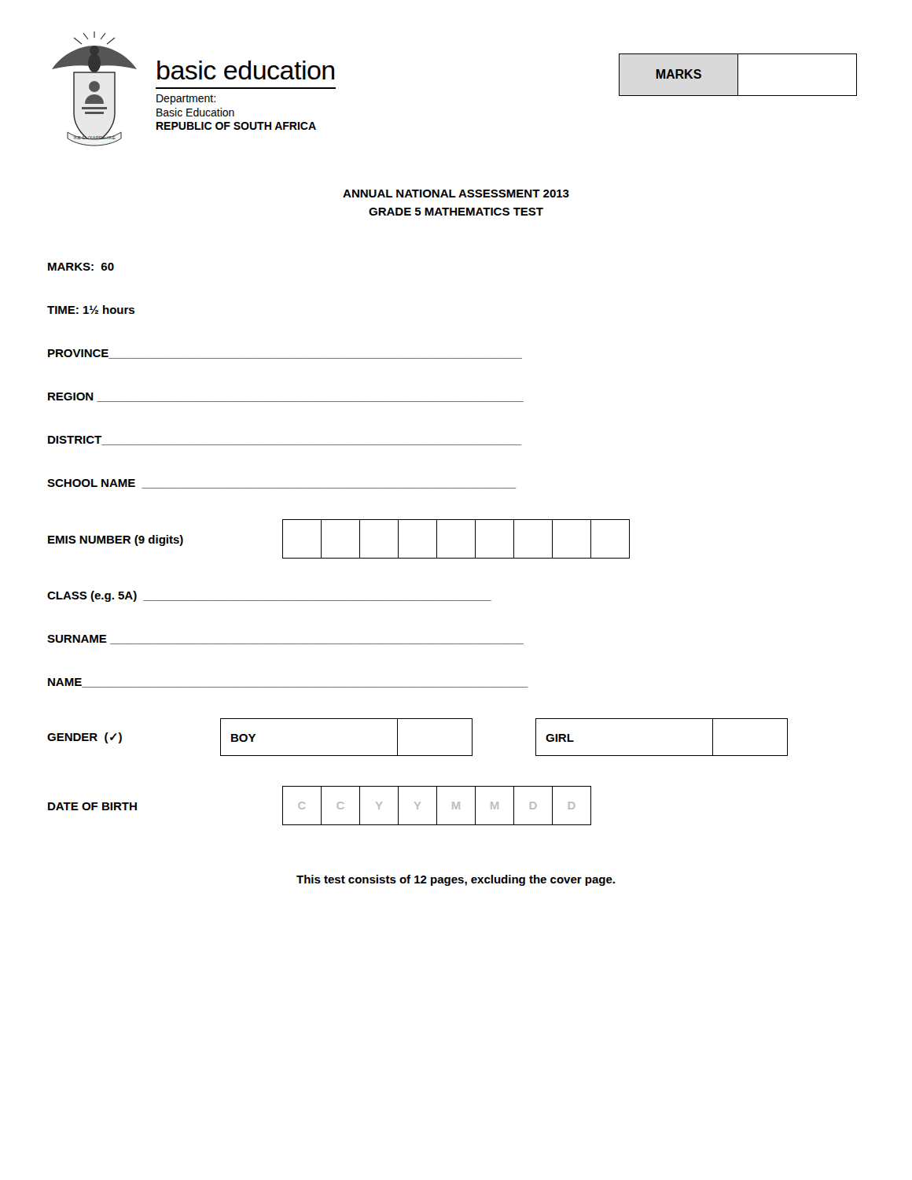!KE E: /XARRA //KE
basic education
Department:
Basic Education
REPUBLIC OF SOUTH AFRICA
MARKS
ANNUAL NATIONAL ASSESSMENT 2013
GRADE 5 MATHEMATICS TEST
MARKS: 60
TIME: 1½ hours
PROVINCE_______________________________________________________________
REGION _________________________________________________________________
DISTRICT________________________________________________________________
SCHOOL NAME _________________________________________________________
EMIS NUMBER (9 digits)
CLASS (e.g. 5A) _____________________________________________________
SURNAME _______________________________________________________________
NAME____________________________________________________________________
GENDER (✓)
| BOY | |
| GIRL | |
DATE OF BIRTH
C
C
Y
Y
M
M
D
D
This test consists of 12 pages, excluding the cover page.